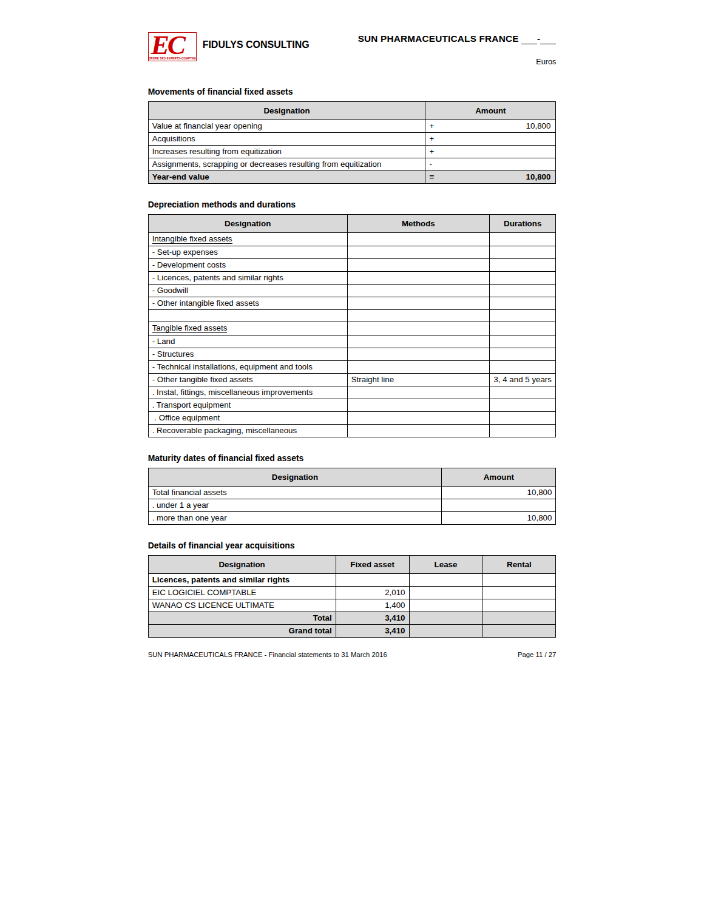EC ORDRE DES EXPERTS-COMPTABLES
FIDULYS CONSULTING
SUN PHARMACEUTICALS FRANCE -
Euros
Movements of financial fixed assets
| Designation | Amount |
| --- | --- |
| Value at financial year opening | + 10,800 |
| Acquisitions | + |
| Increases resulting from equitization | + |
| Assignments, scrapping or decreases resulting from equitization | - |
| Year-end value | = 10,800 |
Depreciation methods and durations
| Designation | Methods | Durations |
| --- | --- | --- |
| Intangible fixed assets | | |
| - Set-up expenses | | |
| - Development costs | | |
| - Licences, patents and similar rights | | |
| - Goodwill | | |
| - Other intangible fixed assets | | |
| Tangible fixed assets | | |
| - Land | | |
| - Structures | | |
| - Technical installations, equipment and tools | | |
| - Other tangible fixed assets | Straight line | 3, 4 and 5 years |
| . Instal, fittings, miscellaneous improvements | | |
| . Transport equipment | | |
| . Office equipment | | |
| . Recoverable packaging, miscellaneous | | |
Maturity dates of financial fixed assets
| Designation | Amount |
| --- | --- |
| Total financial assets | 10,800 |
| . under 1 a year | |
| . more than one year | 10,800 |
Details of financial year acquisitions
| Designation | Fixed asset | Lease | Rental |
| --- | --- | --- | --- |
| Licences, patents and similar rights | | | |
| EIC LOGICIEL COMPTABLE | 2,010 | | |
| WANAO CS LICENCE ULTIMATE | 1,400 | | |
| Total | 3,410 | | |
| Grand total | 3,410 | | |
SUN PHARMACEUTICALS FRANCE - Financial statements to 31 March 2016
Page 11 / 27